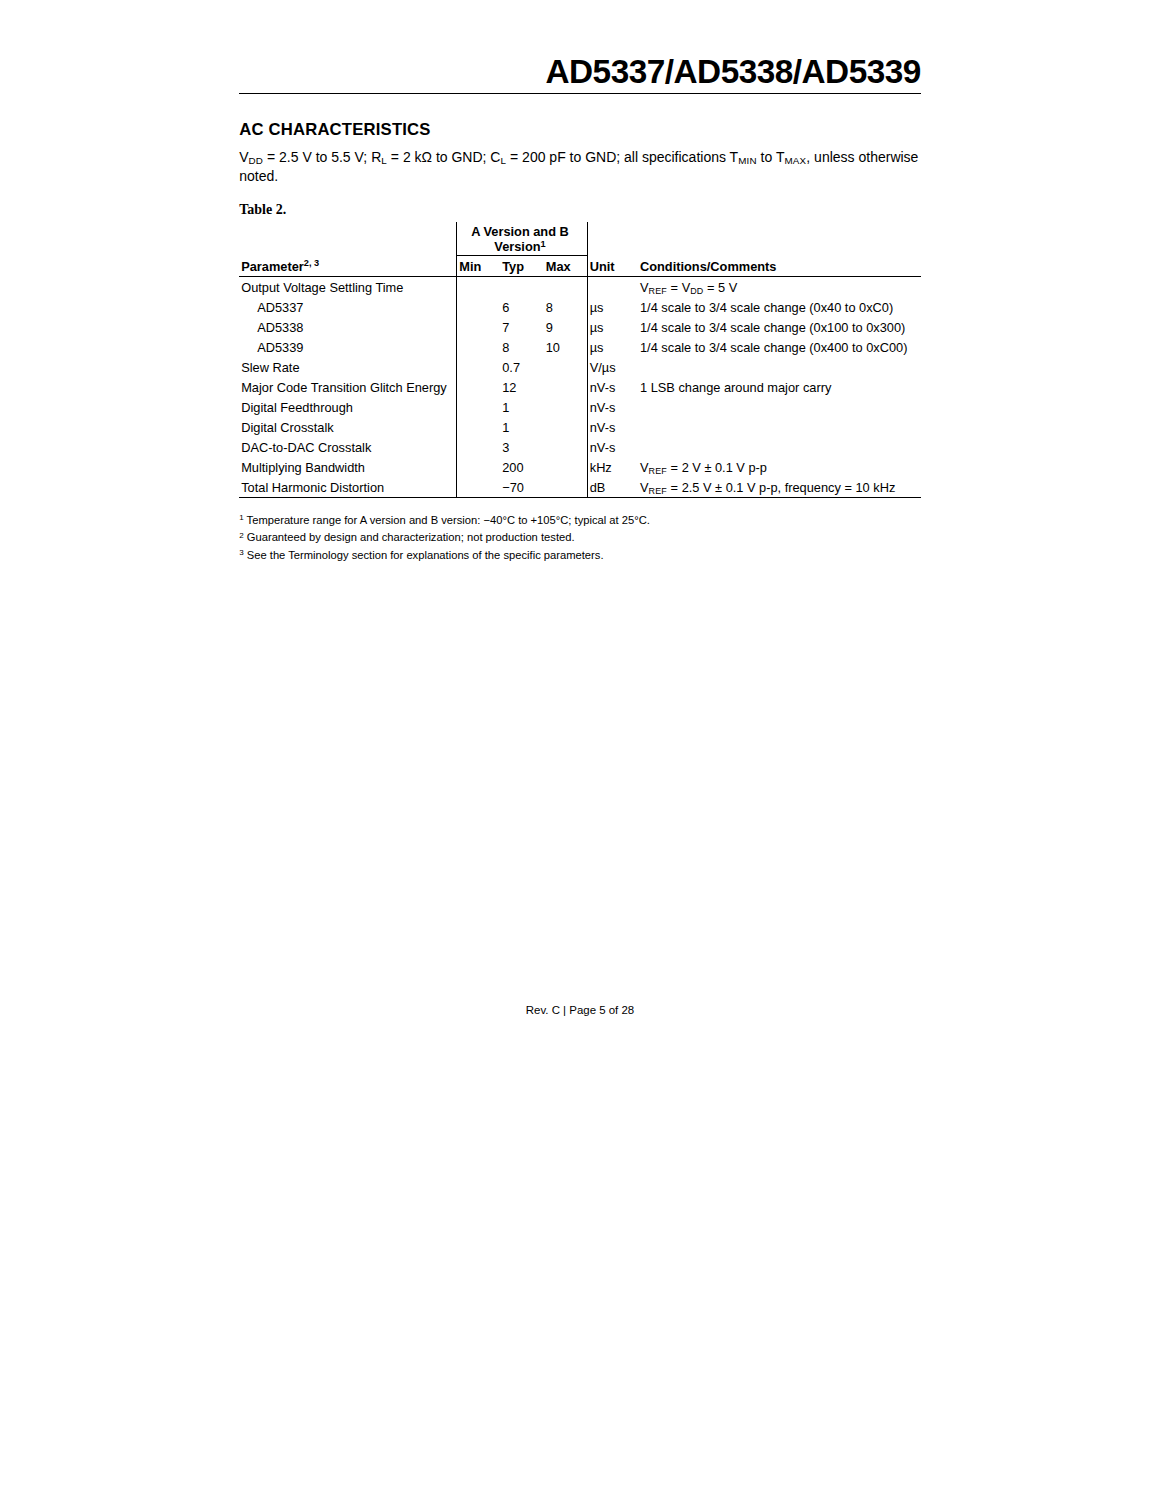AD5337/AD5338/AD5339
AC CHARACTERISTICS
VDD = 2.5 V to 5.5 V; RL = 2 kΩ to GND; CL = 200 pF to GND; all specifications TMIN to TMAX, unless otherwise noted.
Table 2.
| | A Version and B Version 1 | | |
| --- | --- | --- | --- |
| Parameter 2, 3 | Min | Typ | Max | Unit | Conditions/Comments |
| Output Voltage Settling Time | | | | | V REF = V DD = 5 V |
| AD5337 | | 6 | 8 | µs | 1/4 scale to 3/4 scale change (0x40 to 0xC0) |
| AD5338 | | 7 | 9 | µs | 1/4 scale to 3/4 scale change (0x100 to 0x300) |
| AD5339 | | 8 | 10 | µs | 1/4 scale to 3/4 scale change (0x400 to 0xC00) |
| Slew Rate | | 0.7 | | V/µs | |
| Major Code Transition Glitch Energy | | 12 | | nV-s | 1 LSB change around major carry |
| Digital Feedthrough | | 1 | | nV-s | |
| Digital Crosstalk | | 1 | | nV-s | |
| DAC-to-DAC Crosstalk | | 3 | | nV-s | |
| Multiplying Bandwidth | | 200 | | kHz | V REF = 2 V ± 0.1 V p-p |
| Total Harmonic Distortion | | −70 | | dB | V REF = 2.5 V ± 0.1 V p-p, frequency = 10 kHz |
1 Temperature range for A version and B version: −40°C to +105°C; typical at 25°C.
2 Guaranteed by design and characterization; not production tested.
3 See the Terminology section for explanations of the specific parameters.
Rev. C | Page 5 of 28